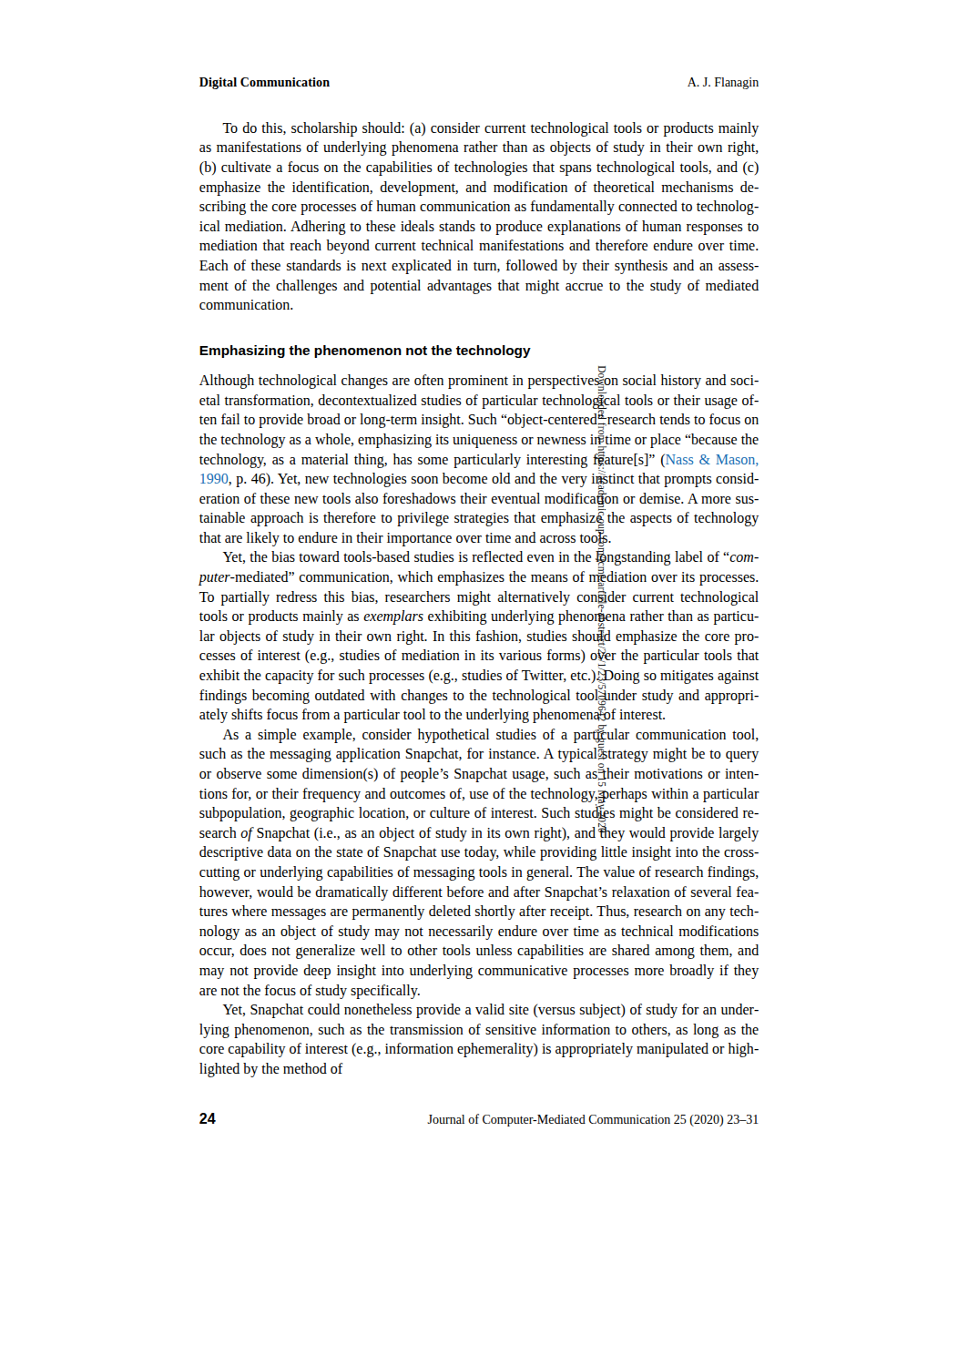Digital Communication A. J. Flanagin
To do this, scholarship should: (a) consider current technological tools or products mainly as manifestations of underlying phenomena rather than as objects of study in their own right, (b) cultivate a focus on the capabilities of technologies that spans technological tools, and (c) emphasize the identification, development, and modification of theoretical mechanisms describing the core processes of human communication as fundamentally connected to technological mediation. Adhering to these ideals stands to produce explanations of human responses to mediation that reach beyond current technical manifestations and therefore endure over time. Each of these standards is next explicated in turn, followed by their synthesis and an assessment of the challenges and potential advantages that might accrue to the study of mediated communication.
Emphasizing the phenomenon not the technology
Although technological changes are often prominent in perspectives on social history and societal transformation, decontextualized studies of particular technological tools or their usage often fail to provide broad or long-term insight. Such “object-centered” research tends to focus on the technology as a whole, emphasizing its uniqueness or newness in time or place “because the technology, as a material thing, has some particularly interesting feature[s]” (Nass & Mason, 1990, p. 46). Yet, new technologies soon become old and the very instinct that prompts consideration of these new tools also foreshadows their eventual modification or demise. A more sustainable approach is therefore to privilege strategies that emphasize the aspects of technology that are likely to endure in their importance over time and across tools.
Yet, the bias toward tools-based studies is reflected even in the longstanding label of “computer-mediated” communication, which emphasizes the means of mediation over its processes. To partially redress this bias, researchers might alternatively consider current technological tools or products mainly as exemplars exhibiting underlying phenomena rather than as particular objects of study in their own right. In this fashion, studies should emphasize the core processes of interest (e.g., studies of mediation in its various forms) over the particular tools that exhibit the capacity for such processes (e.g., studies of Twitter, etc.). Doing so mitigates against findings becoming outdated with changes to the technological tool under study and appropriately shifts focus from a particular tool to the underlying phenomena of interest.
As a simple example, consider hypothetical studies of a particular communication tool, such as the messaging application Snapchat, for instance. A typical strategy might be to query or observe some dimension(s) of people’s Snapchat usage, such as their motivations or intentions for, or their frequency and outcomes of, use of the technology, perhaps within a particular subpopulation, geographic location, or culture of interest. Such studies might be considered research of Snapchat (i.e., as an object of study in its own right), and they would provide largely descriptive data on the state of Snapchat use today, while providing little insight into the cross-cutting or underlying capabilities of messaging tools in general. The value of research findings, however, would be dramatically different before and after Snapchat’s relaxation of several features where messages are permanently deleted shortly after receipt. Thus, research on any technology as an object of study may not necessarily endure over time as technical modifications occur, does not generalize well to other tools unless capabilities are shared among them, and may not provide deep insight into underlying communicative processes more broadly if they are not the focus of study specifically.
Yet, Snapchat could nonetheless provide a valid site (versus subject) of study for an underlying phenomenon, such as the transmission of sensitive information to others, as long as the core capability of interest (e.g., information ephemerality) is appropriately manipulated or highlighted by the method of
24 Journal of Computer-Mediated Communication 25 (2020) 23–31
Downloaded from https://academic.oup.com/jcmc/article-abstract/25/1/23/5709642 by guest on 15 May 2020